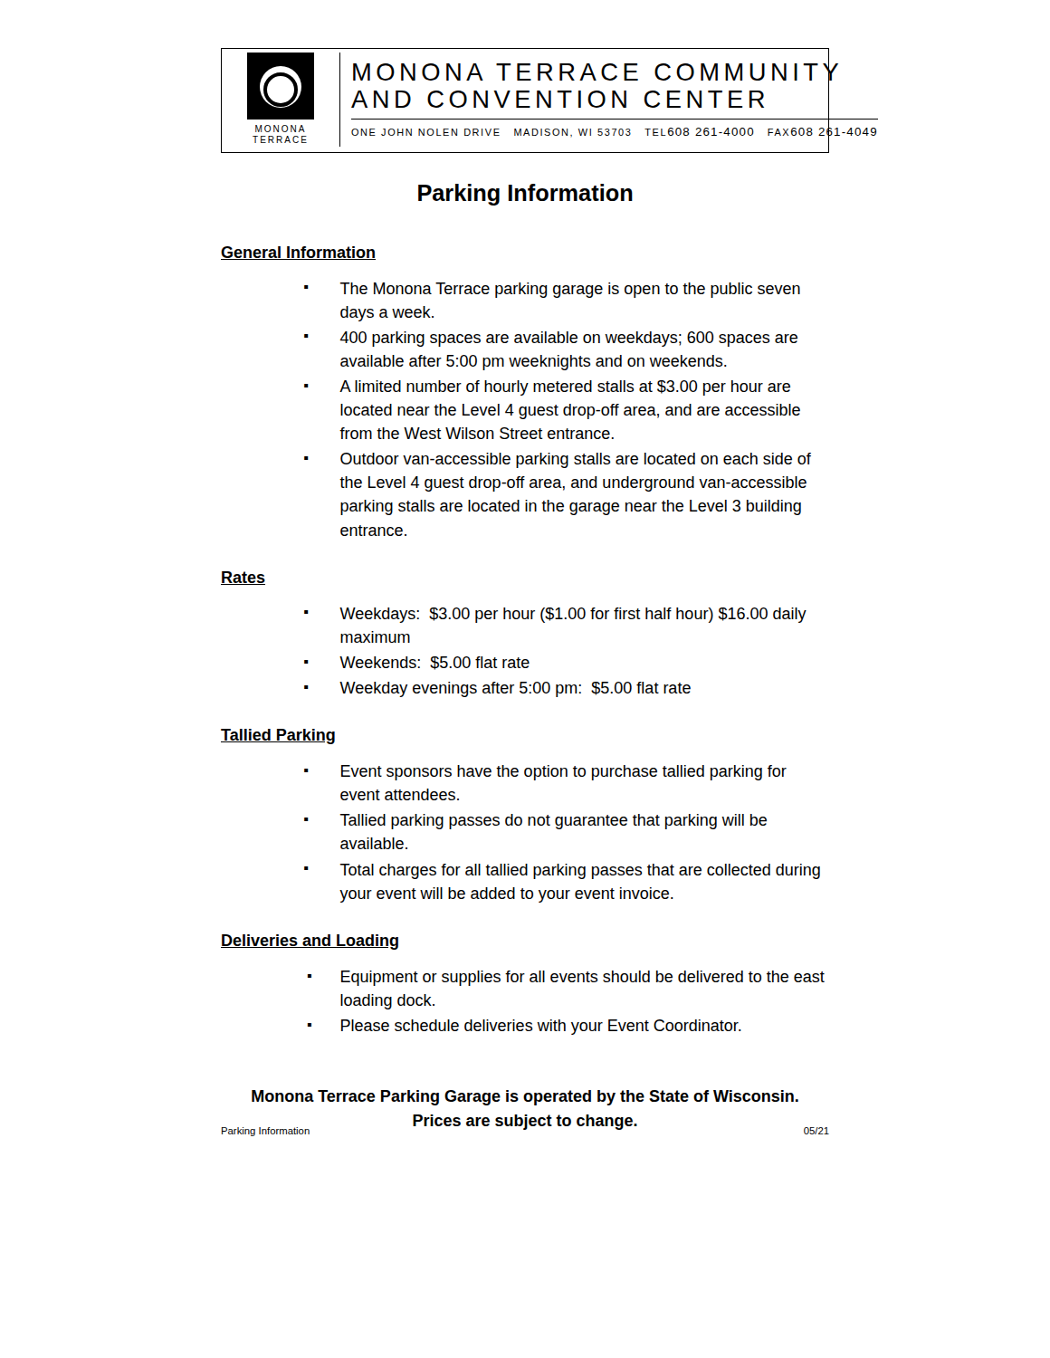MONONA
TERRACE
MONONA TERRACE COMMUNITY
AND CONVENTION CENTER
ONE JOHN NOLEN DRIVE MADISON, WI 53703 TEL608 261-4000 FAX608 261-4049
Parking Information
General Information
The Monona Terrace parking garage is open to the public seven days a week.
400 parking spaces are available on weekdays; 600 spaces are available after 5:00 pm weeknights and on weekends.
A limited number of hourly metered stalls at $3.00 per hour are located near the Level 4 guest drop-off area, and are accessible from the West Wilson Street entrance.
Outdoor van-accessible parking stalls are located on each side of the Level 4 guest drop-off area, and underground van-accessible parking stalls are located in the garage near the Level 3 building entrance.
Rates
Weekdays: $3.00 per hour ($1.00 for first half hour) $16.00 daily maximum
Weekends: $5.00 flat rate
Weekday evenings after 5:00 pm: $5.00 flat rate
Tallied Parking
Event sponsors have the option to purchase tallied parking for event attendees.
Tallied parking passes do not guarantee that parking will be available.
Total charges for all tallied parking passes that are collected during your event will be added to your event invoice.
Deliveries and Loading
Equipment or supplies for all events should be delivered to the east loading dock.
Please schedule deliveries with your Event Coordinator.
Monona Terrace Parking Garage is operated by the State of Wisconsin.
Prices are subject to change.
Parking Information 05/21